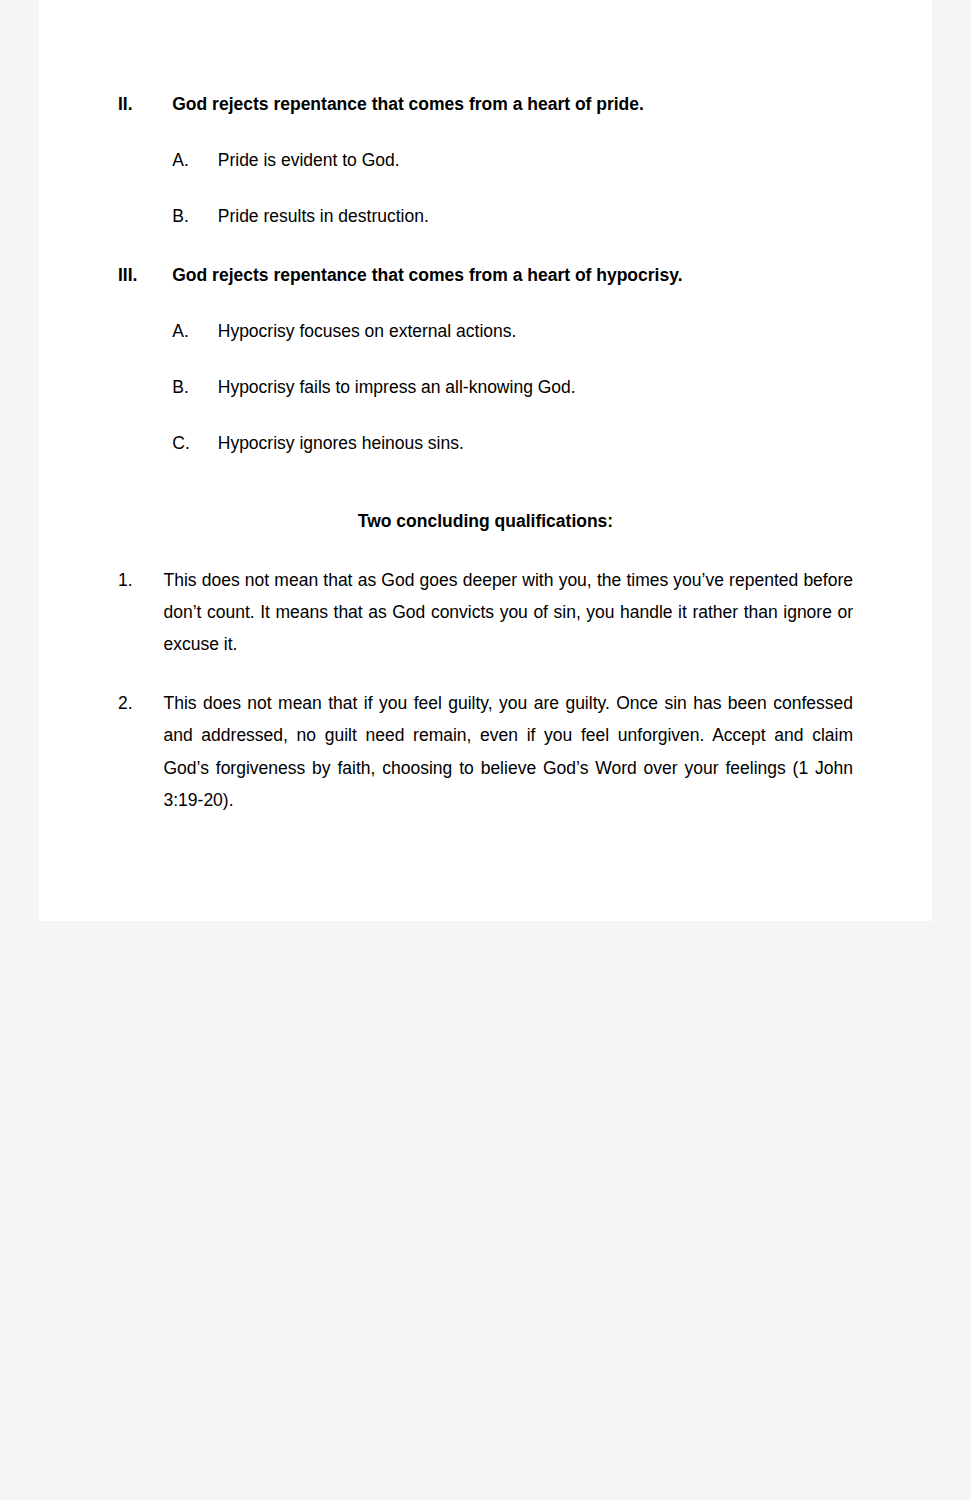II. God rejects repentance that comes from a heart of pride.
A. Pride is evident to God.
B. Pride results in destruction.
III. God rejects repentance that comes from a heart of hypocrisy.
A. Hypocrisy focuses on external actions.
B. Hypocrisy fails to impress an all-knowing God.
C. Hypocrisy ignores heinous sins.
Two concluding qualifications:
1. This does not mean that as God goes deeper with you, the times you’ve repented before don’t count. It means that as God convicts you of sin, you handle it rather than ignore or excuse it.
2. This does not mean that if you feel guilty, you are guilty. Once sin has been confessed and addressed, no guilt need remain, even if you feel unforgiven. Accept and claim God’s forgiveness by faith, choosing to believe God’s Word over your feelings (1 John 3:19-20).